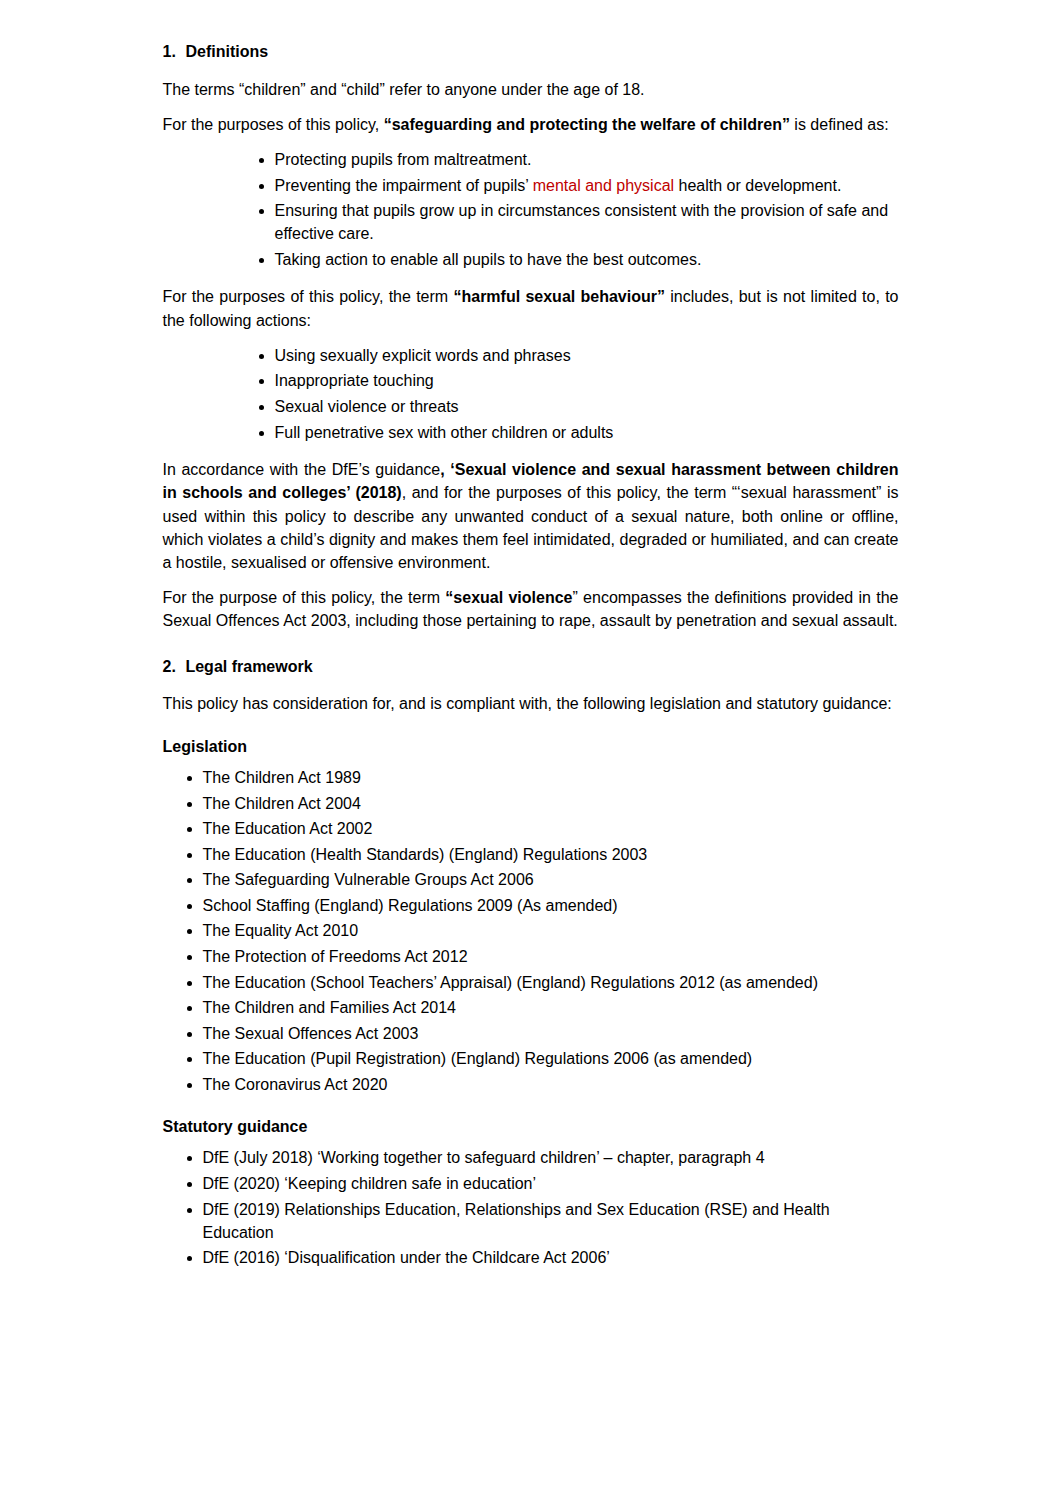1. Definitions
The terms “children” and “child” refer to anyone under the age of 18.
For the purposes of this policy, “safeguarding and protecting the welfare of children” is defined as:
Protecting pupils from maltreatment.
Preventing the impairment of pupils’ mental and physical health or development.
Ensuring that pupils grow up in circumstances consistent with the provision of safe and effective care.
Taking action to enable all pupils to have the best outcomes.
For the purposes of this policy, the term “harmful sexual behaviour” includes, but is not limited to, to the following actions:
Using sexually explicit words and phrases
Inappropriate touching
Sexual violence or threats
Full penetrative sex with other children or adults
In accordance with the DfE’s guidance, ‘Sexual violence and sexual harassment between children in schools and colleges’ (2018), and for the purposes of this policy, the term “‘sexual harassment” is used within this policy to describe any unwanted conduct of a sexual nature, both online or offline, which violates a child’s dignity and makes them feel intimidated, degraded or humiliated, and can create a hostile, sexualised or offensive environment.
For the purpose of this policy, the term “sexual violence” encompasses the definitions provided in the Sexual Offences Act 2003, including those pertaining to rape, assault by penetration and sexual assault.
2. Legal framework
This policy has consideration for, and is compliant with, the following legislation and statutory guidance:
Legislation
The Children Act 1989
The Children Act 2004
The Education Act 2002
The Education (Health Standards) (England) Regulations 2003
The Safeguarding Vulnerable Groups Act 2006
School Staffing (England) Regulations 2009 (As amended)
The Equality Act 2010
The Protection of Freedoms Act 2012
The Education (School Teachers’ Appraisal) (England) Regulations 2012 (as amended)
The Children and Families Act 2014
The Sexual Offences Act 2003
The Education (Pupil Registration) (England) Regulations 2006 (as amended)
The Coronavirus Act 2020
Statutory guidance
DfE (July 2018) ‘Working together to safeguard children’ – chapter, paragraph 4
DfE (2020) ‘Keeping children safe in education’
DfE (2019) Relationships Education, Relationships and Sex Education (RSE) and Health Education
DfE (2016) ‘Disqualification under the Childcare Act 2006’